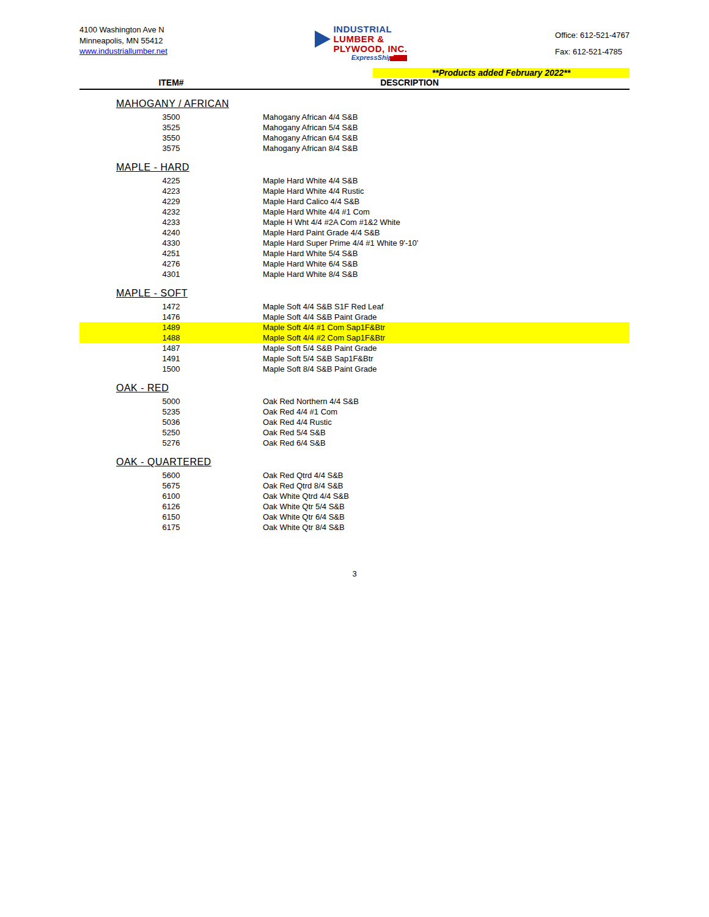4100 Washington Ave N
Minneapolis, MN 55412
www.industriallumber.net
INDUSTRIAL
LUMBER &
PLYWOOD, INC.
ExpressShip
Office: 612-521-4767
Fax: 612-521-4785
**Products added February 2022**
ITEM#
DESCRIPTION
MAHOGANY / AFRICAN
| 3500 | Mahogany African 4/4 S&B |
| 3525 | Mahogany African 5/4 S&B |
| 3550 | Mahogany African 6/4 S&B |
| 3575 | Mahogany African 8/4 S&B |
MAPLE - HARD
| 4225 | Maple Hard White 4/4 S&B |
| 4223 | Maple Hard White 4/4 Rustic |
| 4229 | Maple Hard Calico 4/4 S&B |
| 4232 | Maple Hard White 4/4 #1 Com |
| 4233 | Maple H Wht 4/4 #2A Com #1&2 White |
| 4240 | Maple Hard Paint Grade 4/4 S&B |
| 4330 | Maple Hard Super Prime 4/4 #1 White 9'-10' |
| 4251 | Maple Hard White 5/4 S&B |
| 4276 | Maple Hard White 6/4 S&B |
| 4301 | Maple Hard White 8/4 S&B |
MAPLE - SOFT
| 1472 | Maple Soft 4/4 S&B S1F Red Leaf |
| 1476 | Maple Soft 4/4 S&B Paint Grade |
| 1489 | Maple Soft 4/4 #1 Com Sap1F&Btr |
| 1488 | Maple Soft 4/4 #2 Com Sap1F&Btr |
| 1487 | Maple Soft 5/4 S&B Paint Grade |
| 1491 | Maple Soft 5/4 S&B Sap1F&Btr |
| 1500 | Maple Soft 8/4 S&B Paint Grade |
OAK - RED
| 5000 | Oak Red Northern 4/4 S&B |
| 5235 | Oak Red 4/4 #1 Com |
| 5036 | Oak Red 4/4 Rustic |
| 5250 | Oak Red 5/4 S&B |
| 5276 | Oak Red 6/4 S&B |
OAK - QUARTERED
| 5600 | Oak Red Qtrd 4/4 S&B |
| 5675 | Oak Red Qtrd 8/4 S&B |
| 6100 | Oak White Qtrd 4/4 S&B |
| 6126 | Oak White Qtr 5/4 S&B |
| 6150 | Oak White Qtr 6/4 S&B |
| 6175 | Oak White Qtr 8/4 S&B |
3